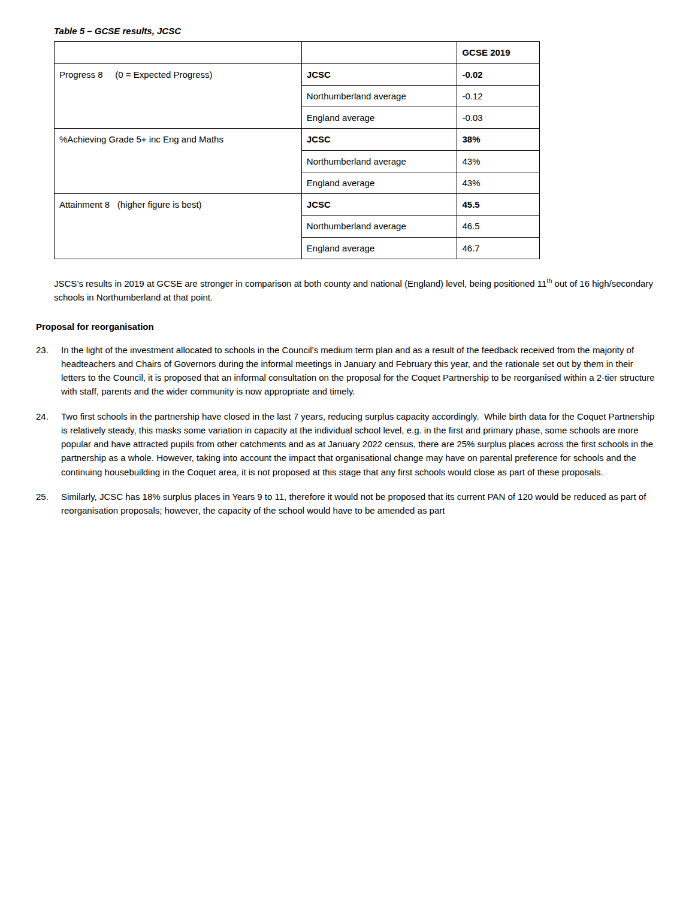Table 5 – GCSE results, JCSC
| | | GCSE 2019 |
| Progress 8 (0 = Expected Progress) | JCSC | -0.02 |
| Northumberland average | -0.12 |
| England average | -0.03 |
| %Achieving Grade 5+ inc Eng and Maths | JCSC | 38% |
| Northumberland average | 43% |
| England average | 43% |
| Attainment 8 (higher figure is best) | JCSC | 45.5 |
| Northumberland average | 46.5 |
| England average | 46.7 |
JSCS’s results in 2019 at GCSE are stronger in comparison at both county and national (England) level, being positioned 11th out of 16 high/secondary schools in Northumberland at that point.
Proposal for reorganisation
23. In the light of the investment allocated to schools in the Council’s medium term plan and as a result of the feedback received from the majority of headteachers and Chairs of Governors during the informal meetings in January and February this year, and the rationale set out by them in their letters to the Council, it is proposed that an informal consultation on the proposal for the Coquet Partnership to be reorganised within a 2-tier structure with staff, parents and the wider community is now appropriate and timely.
24. Two first schools in the partnership have closed in the last 7 years, reducing surplus capacity accordingly. While birth data for the Coquet Partnership is relatively steady, this masks some variation in capacity at the individual school level, e.g. in the first and primary phase, some schools are more popular and have attracted pupils from other catchments and as at January 2022 census, there are 25% surplus places across the first schools in the partnership as a whole. However, taking into account the impact that organisational change may have on parental preference for schools and the continuing housebuilding in the Coquet area, it is not proposed at this stage that any first schools would close as part of these proposals.
25. Similarly, JCSC has 18% surplus places in Years 9 to 11, therefore it would not be proposed that its current PAN of 120 would be reduced as part of reorganisation proposals; however, the capacity of the school would have to be amended as part